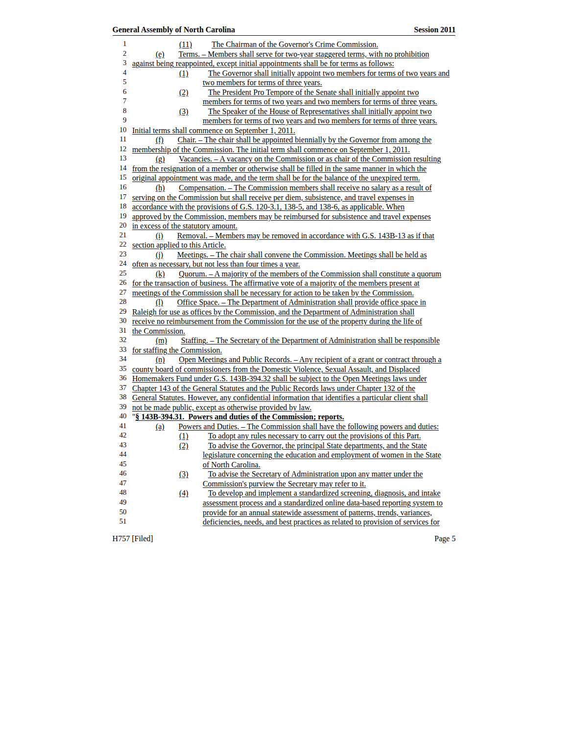General Assembly of North Carolina
Session 2011
(11) The Chairman of the Governor's Crime Commission.
(e) Terms. – Members shall serve for two-year staggered terms, with no prohibition
against being reappointed, except initial appointments shall be for terms as follows:
(1) The Governor shall initially appoint two members for terms of two years and
two members for terms of three years.
(2) The President Pro Tempore of the Senate shall initially appoint two
members for terms of two years and two members for terms of three years.
(3) The Speaker of the House of Representatives shall initially appoint two
members for terms of two years and two members for terms of three years.
Initial terms shall commence on September 1, 2011.
(f) Chair. – The chair shall be appointed biennially by the Governor from among the
membership of the Commission. The initial term shall commence on September 1, 2011.
(g) Vacancies. – A vacancy on the Commission or as chair of the Commission resulting
from the resignation of a member or otherwise shall be filled in the same manner in which the
original appointment was made, and the term shall be for the balance of the unexpired term.
(h) Compensation. – The Commission members shall receive no salary as a result of
serving on the Commission but shall receive per diem, subsistence, and travel expenses in
accordance with the provisions of G.S. 120-3.1, 138-5, and 138-6, as applicable. When
approved by the Commission, members may be reimbursed for subsistence and travel expenses
in excess of the statutory amount.
(i) Removal. – Members may be removed in accordance with G.S. 143B-13 as if that
section applied to this Article.
(j) Meetings. – The chair shall convene the Commission. Meetings shall be held as
often as necessary, but not less than four times a year.
(k) Quorum. – A majority of the members of the Commission shall constitute a quorum
for the transaction of business. The affirmative vote of a majority of the members present at
meetings of the Commission shall be necessary for action to be taken by the Commission.
(l) Office Space. – The Department of Administration shall provide office space in
Raleigh for use as offices by the Commission, and the Department of Administration shall
receive no reimbursement from the Commission for the use of the property during the life of
the Commission.
(m) Staffing. – The Secretary of the Department of Administration shall be responsible
for staffing the Commission.
(n) Open Meetings and Public Records. – Any recipient of a grant or contract through a
county board of commissioners from the Domestic Violence, Sexual Assault, and Displaced
Homemakers Fund under G.S. 143B-394.32 shall be subject to the Open Meetings laws under
Chapter 143 of the General Statutes and the Public Records laws under Chapter 132 of the
General Statutes. However, any confidential information that identifies a particular client shall
not be made public, except as otherwise provided by law.
"§ 143B-394.31. Powers and duties of the Commission; reports.
(a) Powers and Duties. – The Commission shall have the following powers and duties:
(1) To adopt any rules necessary to carry out the provisions of this Part.
(2) To advise the Governor, the principal State departments, and the State
legislature concerning the education and employment of women in the State
of North Carolina.
(3) To advise the Secretary of Administration upon any matter under the
Commission's purview the Secretary may refer to it.
(4) To develop and implement a standardized screening, diagnosis, and intake
assessment process and a standardized online data-based reporting system to
provide for an annual statewide assessment of patterns, trends, variances,
deficiencies, needs, and best practices as related to provision of services for
H757 [Filed]
Page 5